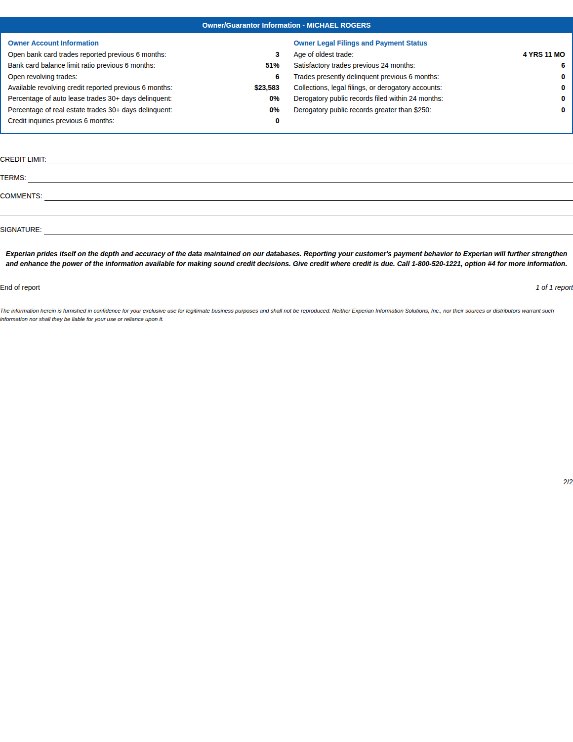Owner/Guarantor Information - MICHAEL ROGERS
Owner Account Information
| Open bank card trades reported previous 6 months: | 3 |
| Bank card balance limit ratio previous 6 months: | 51% |
| Open revolving trades: | 6 |
| Available revolving credit reported previous 6 months: | $23,583 |
| Percentage of auto lease trades 30+ days delinquent: | 0% |
| Percentage of real estate trades 30+ days delinquent: | 0% |
| Credit inquiries previous 6 months: | 0 |
Owner Legal Filings and Payment Status
| Age of oldest trade: | 4 YRS 11 MO |
| Satisfactory trades previous 24 months: | 6 |
| Trades presently delinquent previous 6 months: | 0 |
| Collections, legal filings, or derogatory accounts: | 0 |
| Derogatory public records filed within 24 months: | 0 |
| Derogatory public records greater than $250: | 0 |
CREDIT LIMIT:
TERMS:
COMMENTS:
SIGNATURE:
Experian prides itself on the depth and accuracy of the data maintained on our databases. Reporting your customer's payment behavior to Experian will further strengthen and enhance the power of the information available for making sound credit decisions. Give credit where credit is due. Call 1-800-520-1221, option #4 for more information.
End of report
1 of 1 report
The information herein is furnished in confidence for your exclusive use for legitimate business purposes and shall not be reproduced. Neither Experian Information Solutions, Inc., nor their sources or distributors warrant such information nor shall they be liable for your use or reliance upon it.
2/2